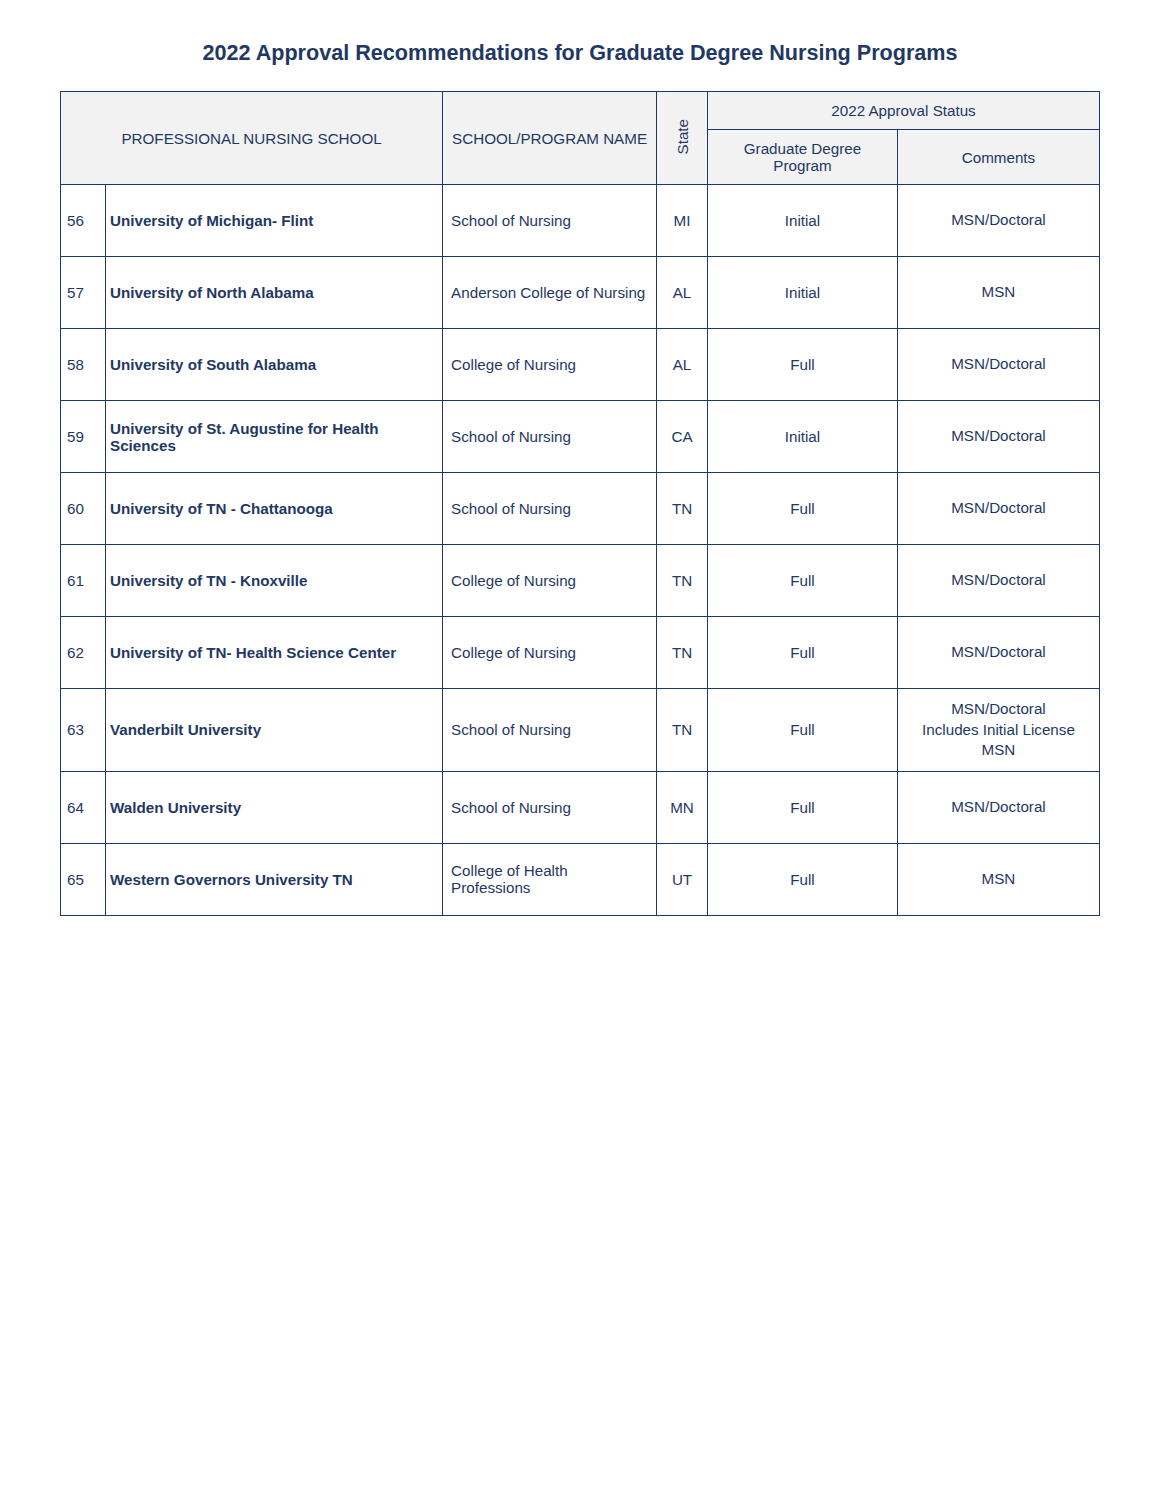2022 Approval Recommendations for Graduate Degree Nursing Programs
| PROFESSIONAL NURSING SCHOOL | SCHOOL/PROGRAM NAME | State | 2022 Approval Status |
| --- | --- | --- | --- |
| Graduate Degree Program | Comments |
| 56 | University of Michigan- Flint | School of Nursing | MI | Initial | MSN/Doctoral |
| 57 | University of North Alabama | Anderson College of Nursing | AL | Initial | MSN |
| 58 | University of South Alabama | College of Nursing | AL | Full | MSN/Doctoral |
| 59 | University of St. Augustine for Health Sciences | School of Nursing | CA | Initial | MSN/Doctoral |
| 60 | University of TN - Chattanooga | School of Nursing | TN | Full | MSN/Doctoral |
| 61 | University of TN - Knoxville | College of Nursing | TN | Full | MSN/Doctoral |
| 62 | University of TN- Health Science Center | College of Nursing | TN | Full | MSN/Doctoral |
| 63 | Vanderbilt University | School of Nursing | TN | Full | MSN/Doctoral Includes Initial License MSN |
| 64 | Walden University | School of Nursing | MN | Full | MSN/Doctoral |
| 65 | Western Governors University TN | College of Health Professions | UT | Full | MSN |